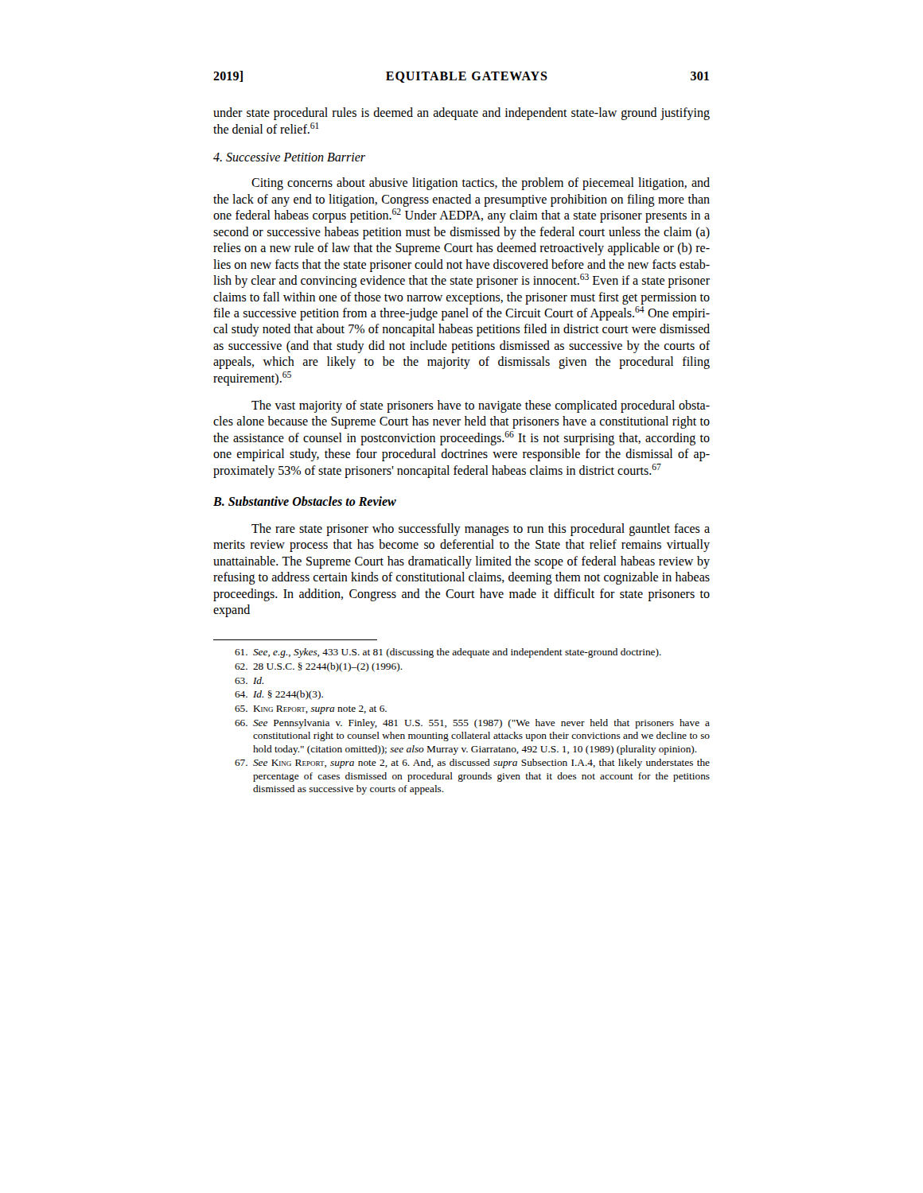2019] EQUITABLE GATEWAYS 301
under state procedural rules is deemed an adequate and independent state-law ground justifying the denial of relief.61
4. Successive Petition Barrier
Citing concerns about abusive litigation tactics, the problem of piecemeal litigation, and the lack of any end to litigation, Congress enacted a presumptive prohibition on filing more than one federal habeas corpus petition.62 Under AEDPA, any claim that a state prisoner presents in a second or successive habeas petition must be dismissed by the federal court unless the claim (a) relies on a new rule of law that the Supreme Court has deemed retroactively applicable or (b) relies on new facts that the state prisoner could not have discovered before and the new facts establish by clear and convincing evidence that the state prisoner is innocent.63 Even if a state prisoner claims to fall within one of those two narrow exceptions, the prisoner must first get permission to file a successive petition from a three-judge panel of the Circuit Court of Appeals.64 One empirical study noted that about 7% of noncapital habeas petitions filed in district court were dismissed as successive (and that study did not include petitions dismissed as successive by the courts of appeals, which are likely to be the majority of dismissals given the procedural filing requirement).65
The vast majority of state prisoners have to navigate these complicated procedural obstacles alone because the Supreme Court has never held that prisoners have a constitutional right to the assistance of counsel in postconviction proceedings.66 It is not surprising that, according to one empirical study, these four procedural doctrines were responsible for the dismissal of approximately 53% of state prisoners' noncapital federal habeas claims in district courts.67
B. Substantive Obstacles to Review
The rare state prisoner who successfully manages to run this procedural gauntlet faces a merits review process that has become so deferential to the State that relief remains virtually unattainable. The Supreme Court has dramatically limited the scope of federal habeas review by refusing to address certain kinds of constitutional claims, deeming them not cognizable in habeas proceedings. In addition, Congress and the Court have made it difficult for state prisoners to expand
61. See, e.g., Sykes, 433 U.S. at 81 (discussing the adequate and independent state-ground doctrine).
62. 28 U.S.C. § 2244(b)(1)–(2) (1996).
63. Id.
64. Id. § 2244(b)(3).
65. King Report, supra note 2, at 6.
66. See Pennsylvania v. Finley, 481 U.S. 551, 555 (1987) ("We have never held that prisoners have a constitutional right to counsel when mounting collateral attacks upon their convictions and we decline to so hold today." (citation omitted)); see also Murray v. Giarratano, 492 U.S. 1, 10 (1989) (plurality opinion).
67. See King Report, supra note 2, at 6. And, as discussed supra Subsection I.A.4, that likely understates the percentage of cases dismissed on procedural grounds given that it does not account for the petitions dismissed as successive by courts of appeals.